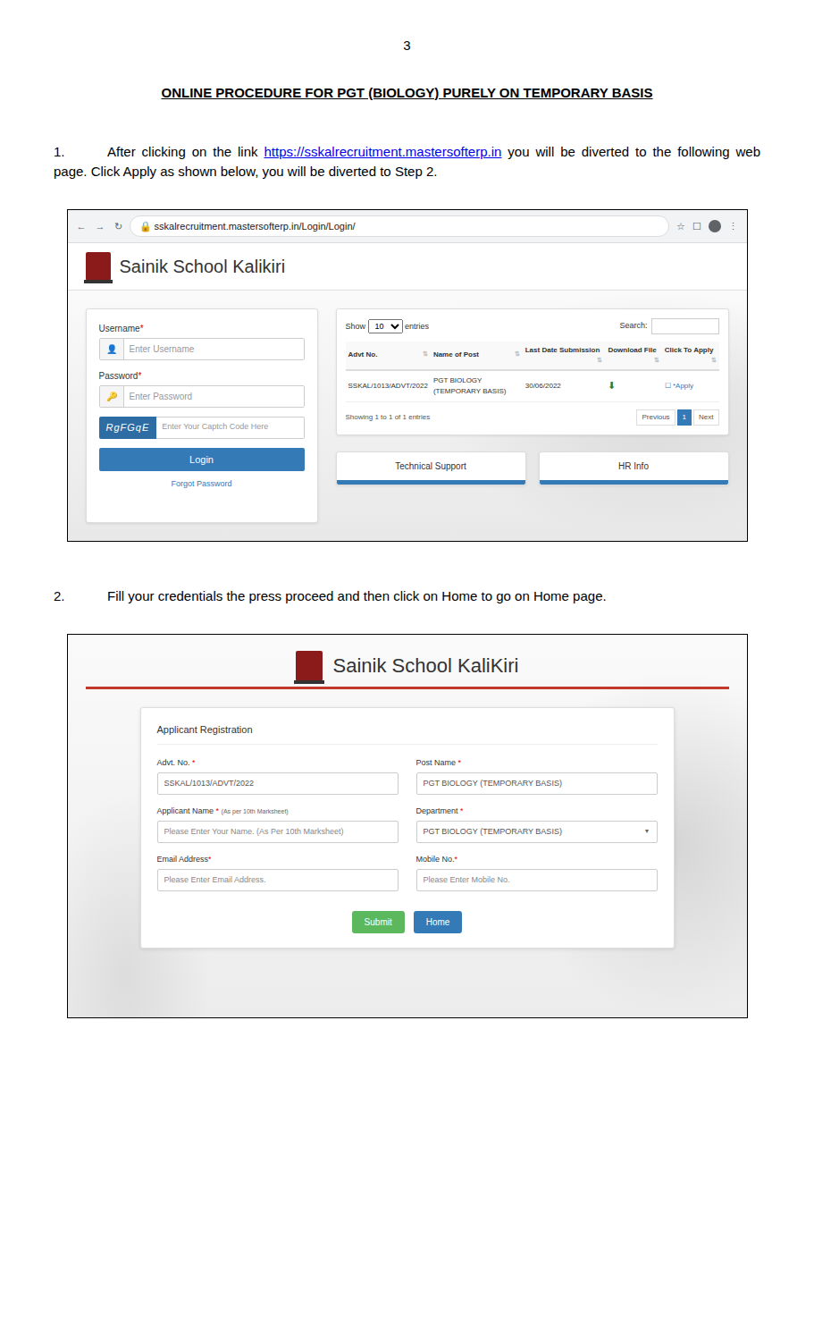3
ONLINE PROCEDURE FOR PGT (BIOLOGY) PURELY ON TEMPORARY BASIS
1. After clicking on the link https://sskalrecruitment.mastersofterp.in you will be diverted to the following web page. Click Apply as shown below, you will be diverted to Step 2.
← → ↻
🔒 sskalrecruitment.mastersofterp.in/Login/Login/
☆ ☐
⋮
Sainik School Kalikiri
Username*
👤
Enter Username
Password*
🔑
Enter Password
RgFGqE
Enter Your Captch Code Here
Login
Forgot Password
Show 10 entries
Search:
| Advt No. ⇅ | Name of Post ⇅ | Last Date Submission ⇅ | Download File ⇅ | Click To Apply ⇅ |
| --- | --- | --- | --- | --- |
| SSKAL/1013/ADVT/2022 | PGT BIOLOGY (TEMPORARY BASIS) | 30/06/2022 | ⬇ | ☐ *Apply |
Showing 1 to 1 of 1 entries
Previous 1 Next
Technical Support
HR Info
2. Fill your credentials the press proceed and then click on Home to go on Home page.
Sainik School KaliKiri
Applicant Registration
Advt. No. *
SSKAL/1013/ADVT/2022
Post Name *
PGT BIOLOGY (TEMPORARY BASIS)
Applicant Name * (As per 10th Marksheet)
Please Enter Your Name. (As Per 10th Marksheet)
Department *
PGT BIOLOGY (TEMPORARY BASIS)▼
Email Address*
Please Enter Email Address.
Mobile No.*
Please Enter Mobile No.
Submit
Home